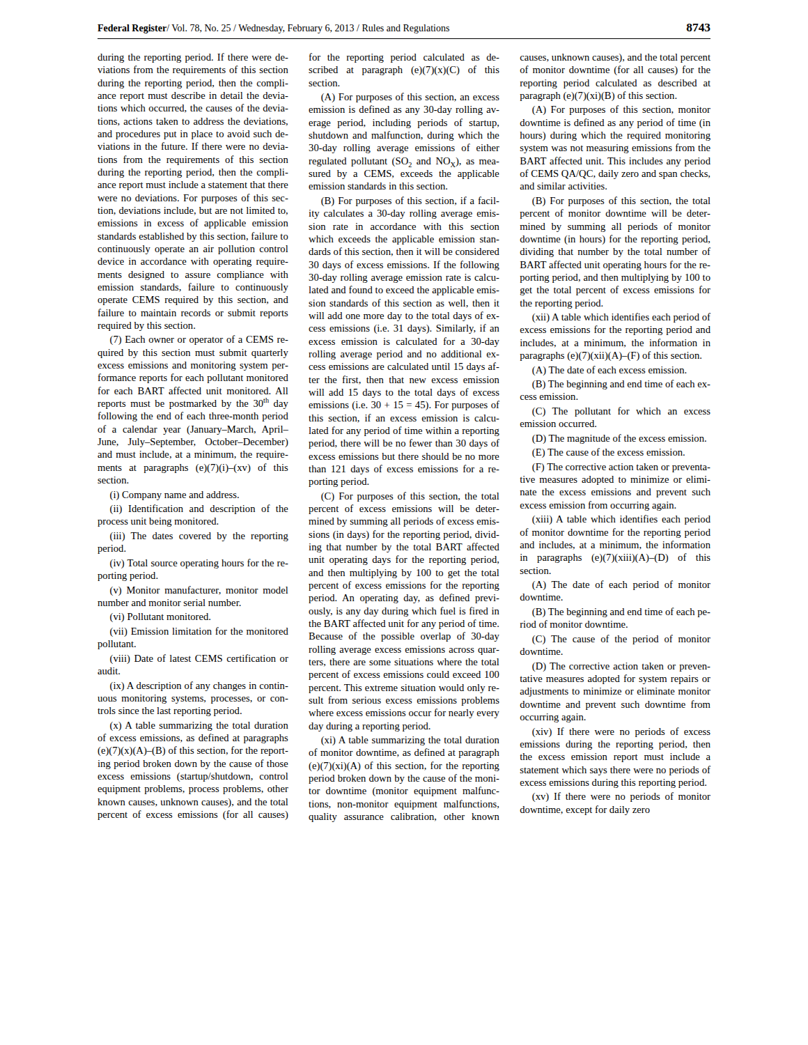Federal Register/ Vol. 78, No. 25 / Wednesday, February 6, 2013 / Rules and Regulations
8743
during the reporting period. If there were deviations from the requirements of this section during the reporting period, then the compliance report must describe in detail the deviations which occurred, the causes of the deviations, actions taken to address the deviations, and procedures put in place to avoid such deviations in the future. If there were no deviations from the requirements of this section during the reporting period, then the compliance report must include a statement that there were no deviations. For purposes of this section, deviations include, but are not limited to, emissions in excess of applicable emission standards established by this section, failure to continuously operate an air pollution control device in accordance with operating requirements designed to assure compliance with emission standards, failure to continuously operate CEMS required by this section, and failure to maintain records or submit reports required by this section.
(7) Each owner or operator of a CEMS required by this section must submit quarterly excess emissions and monitoring system performance reports for each pollutant monitored for each BART affected unit monitored. All reports must be postmarked by the 30th day following the end of each three-month period of a calendar year (January–March, April–June, July–September, October–December) and must include, at a minimum, the requirements at paragraphs (e)(7)(i)–(xv) of this section.
(i) Company name and address.
(ii) Identification and description of the process unit being monitored.
(iii) The dates covered by the reporting period.
(iv) Total source operating hours for the reporting period.
(v) Monitor manufacturer, monitor model number and monitor serial number.
(vi) Pollutant monitored.
(vii) Emission limitation for the monitored pollutant.
(viii) Date of latest CEMS certification or audit.
(ix) A description of any changes in continuous monitoring systems, processes, or controls since the last reporting period.
(x) A table summarizing the total duration of excess emissions, as defined at paragraphs (e)(7)(x)(A)–(B) of this section, for the reporting period broken down by the cause of those excess emissions (startup/shutdown, control equipment problems, process problems, other known causes, unknown causes), and the total percent of excess emissions (for all causes) for the reporting period calculated as described at paragraph (e)(7)(x)(C) of this section.
(A) For purposes of this section, an excess emission is defined as any 30-day rolling average period, including periods of startup, shutdown and malfunction, during which the 30-day rolling average emissions of either regulated pollutant (SO2 and NOX), as measured by a CEMS, exceeds the applicable emission standards in this section.
(B) For purposes of this section, if a facility calculates a 30-day rolling average emission rate in accordance with this section which exceeds the applicable emission standards of this section, then it will be considered 30 days of excess emissions. If the following 30-day rolling average emission rate is calculated and found to exceed the applicable emission standards of this section as well, then it will add one more day to the total days of excess emissions (i.e. 31 days). Similarly, if an excess emission is calculated for a 30-day rolling average period and no additional excess emissions are calculated until 15 days after the first, then that new excess emission will add 15 days to the total days of excess emissions (i.e. 30 + 15 = 45). For purposes of this section, if an excess emission is calculated for any period of time within a reporting period, there will be no fewer than 30 days of excess emissions but there should be no more than 121 days of excess emissions for a reporting period.
(C) For purposes of this section, the total percent of excess emissions will be determined by summing all periods of excess emissions (in days) for the reporting period, dividing that number by the total BART affected unit operating days for the reporting period, and then multiplying by 100 to get the total percent of excess emissions for the reporting period. An operating day, as defined previously, is any day during which fuel is fired in the BART affected unit for any period of time. Because of the possible overlap of 30-day rolling average excess emissions across quarters, there are some situations where the total percent of excess emissions could exceed 100 percent. This extreme situation would only result from serious excess emissions problems where excess emissions occur for nearly every day during a reporting period.
(xi) A table summarizing the total duration of monitor downtime, as defined at paragraph (e)(7)(xi)(A) of this section, for the reporting period broken down by the cause of the monitor downtime (monitor equipment malfunctions, non-monitor equipment malfunctions, quality assurance calibration, other known causes, unknown causes), and the total percent of monitor downtime (for all causes) for the reporting period calculated as described at paragraph (e)(7)(xi)(B) of this section.
(A) For purposes of this section, monitor downtime is defined as any period of time (in hours) during which the required monitoring system was not measuring emissions from the BART affected unit. This includes any period of CEMS QA/QC, daily zero and span checks, and similar activities.
(B) For purposes of this section, the total percent of monitor downtime will be determined by summing all periods of monitor downtime (in hours) for the reporting period, dividing that number by the total number of BART affected unit operating hours for the reporting period, and then multiplying by 100 to get the total percent of excess emissions for the reporting period.
(xii) A table which identifies each period of excess emissions for the reporting period and includes, at a minimum, the information in paragraphs (e)(7)(xii)(A)–(F) of this section.
(A) The date of each excess emission.
(B) The beginning and end time of each excess emission.
(C) The pollutant for which an excess emission occurred.
(D) The magnitude of the excess emission.
(E) The cause of the excess emission.
(F) The corrective action taken or preventative measures adopted to minimize or eliminate the excess emissions and prevent such excess emission from occurring again.
(xiii) A table which identifies each period of monitor downtime for the reporting period and includes, at a minimum, the information in paragraphs (e)(7)(xiii)(A)–(D) of this section.
(A) The date of each period of monitor downtime.
(B) The beginning and end time of each period of monitor downtime.
(C) The cause of the period of monitor downtime.
(D) The corrective action taken or preventative measures adopted for system repairs or adjustments to minimize or eliminate monitor downtime and prevent such downtime from occurring again.
(xiv) If there were no periods of excess emissions during the reporting period, then the excess emission report must include a statement which says there were no periods of excess emissions during this reporting period.
(xv) If there were no periods of monitor downtime, except for daily zero